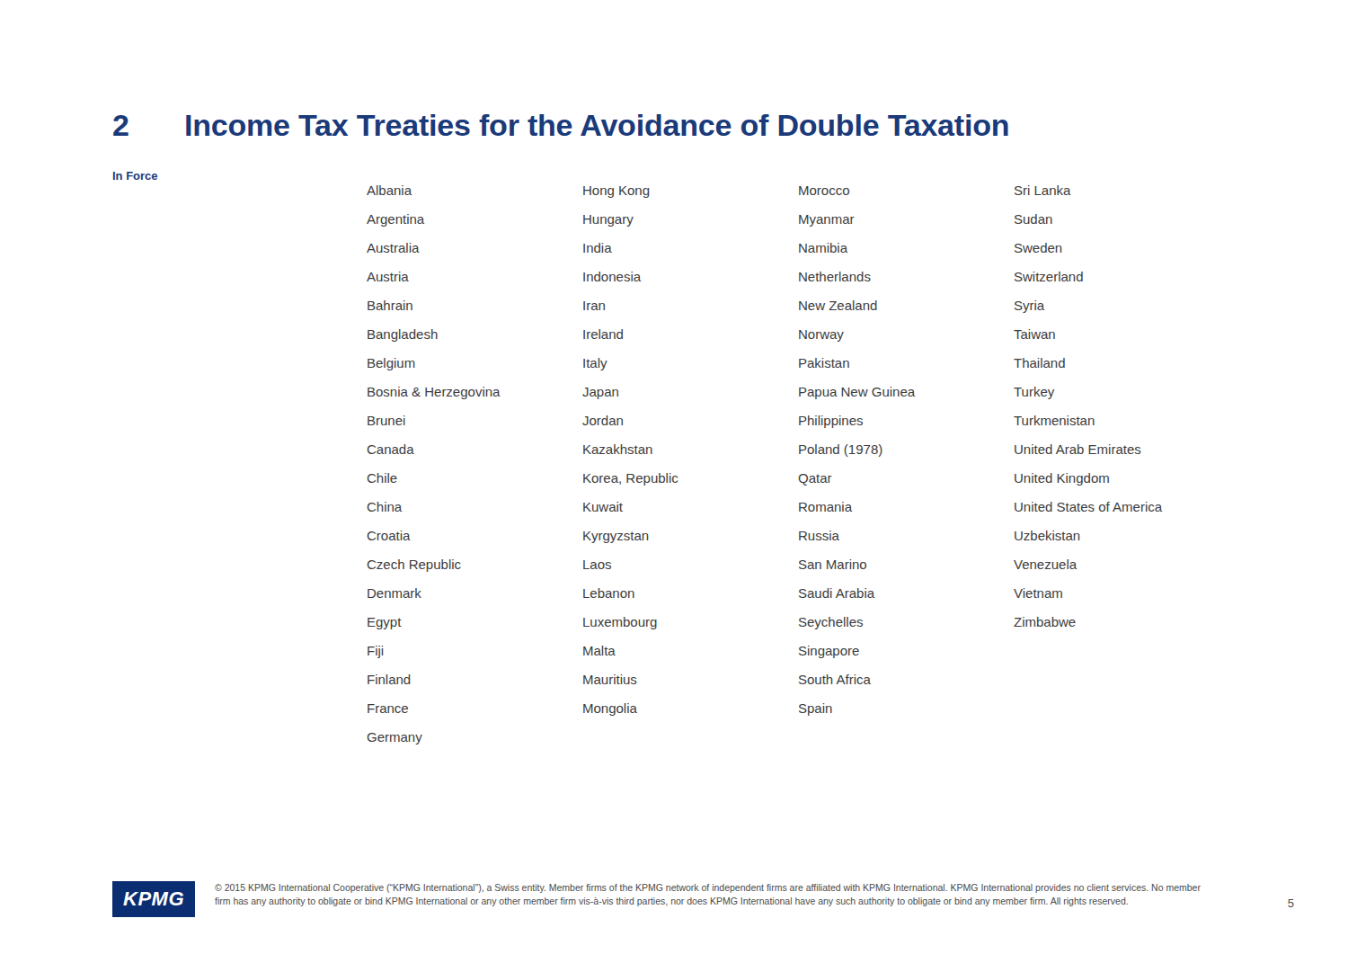2 Income Tax Treaties for the Avoidance of Double Taxation
In Force
Albania
Argentina
Australia
Austria
Bahrain
Bangladesh
Belgium
Bosnia & Herzegovina
Brunei
Canada
Chile
China
Croatia
Czech Republic
Denmark
Egypt
Fiji
Finland
France
Germany
Hong Kong
Hungary
India
Indonesia
Iran
Ireland
Italy
Japan
Jordan
Kazakhstan
Korea, Republic
Kuwait
Kyrgyzstan
Laos
Lebanon
Luxembourg
Malta
Mauritius
Mongolia
Morocco
Myanmar
Namibia
Netherlands
New Zealand
Norway
Pakistan
Papua New Guinea
Philippines
Poland (1978)
Qatar
Romania
Russia
San Marino
Saudi Arabia
Seychelles
Singapore
South Africa
Spain
Sri Lanka
Sudan
Sweden
Switzerland
Syria
Taiwan
Thailand
Turkey
Turkmenistan
United Arab Emirates
United Kingdom
United States of America
Uzbekistan
Venezuela
Vietnam
Zimbabwe
KPMG
© 2015 KPMG International Cooperative (“KPMG International”), a Swiss entity. Member firms of the KPMG network of independent firms are affiliated with KPMG International. KPMG International provides no client services. No member firm has any authority to obligate or bind KPMG International or any other member firm vis-à-vis third parties, nor does KPMG International have any such authority to obligate or bind any member firm. All rights reserved.
5